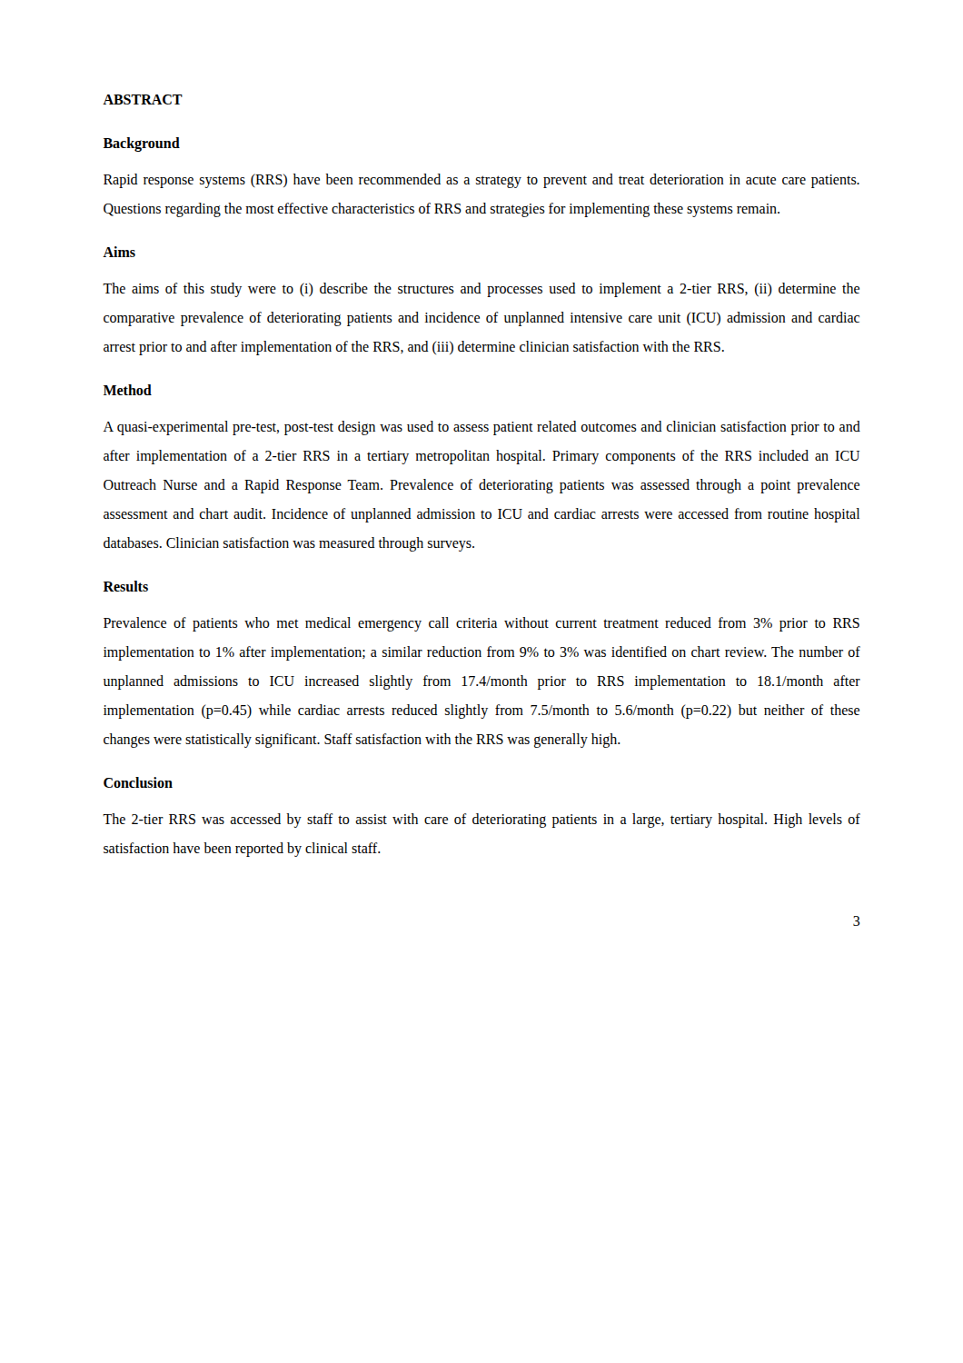ABSTRACT
Background
Rapid response systems (RRS) have been recommended as a strategy to prevent and treat deterioration in acute care patients. Questions regarding the most effective characteristics of RRS and strategies for implementing these systems remain.
Aims
The aims of this study were to (i) describe the structures and processes used to implement a 2-tier RRS, (ii) determine the comparative prevalence of deteriorating patients and incidence of unplanned intensive care unit (ICU) admission and cardiac arrest prior to and after implementation of the RRS, and (iii) determine clinician satisfaction with the RRS.
Method
A quasi-experimental pre-test, post-test design was used to assess patient related outcomes and clinician satisfaction prior to and after implementation of a 2-tier RRS in a tertiary metropolitan hospital. Primary components of the RRS included an ICU Outreach Nurse and a Rapid Response Team. Prevalence of deteriorating patients was assessed through a point prevalence assessment and chart audit. Incidence of unplanned admission to ICU and cardiac arrests were accessed from routine hospital databases. Clinician satisfaction was measured through surveys.
Results
Prevalence of patients who met medical emergency call criteria without current treatment reduced from 3% prior to RRS implementation to 1% after implementation; a similar reduction from 9% to 3% was identified on chart review. The number of unplanned admissions to ICU increased slightly from 17.4/month prior to RRS implementation to 18.1/month after implementation (p=0.45) while cardiac arrests reduced slightly from 7.5/month to 5.6/month (p=0.22) but neither of these changes were statistically significant. Staff satisfaction with the RRS was generally high.
Conclusion
The 2-tier RRS was accessed by staff to assist with care of deteriorating patients in a large, tertiary hospital. High levels of satisfaction have been reported by clinical staff.
3